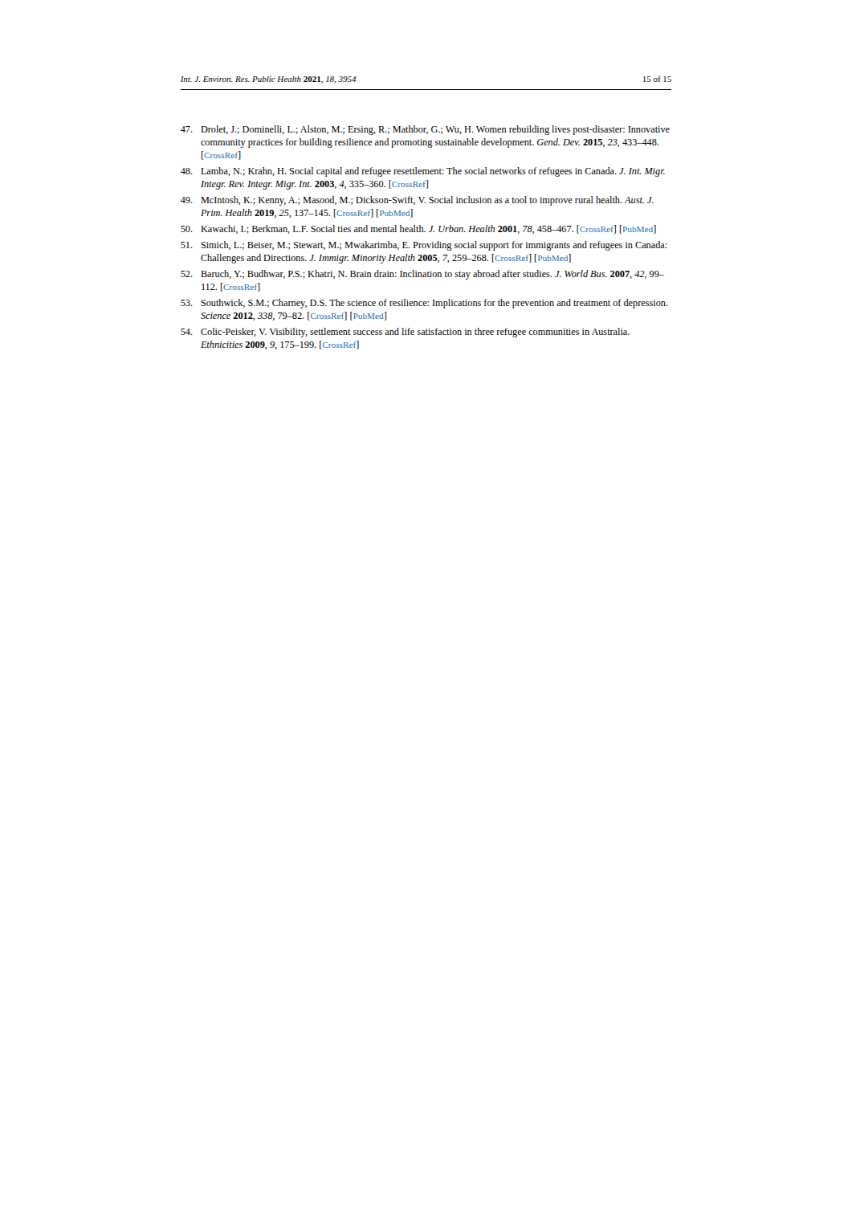Int. J. Environ. Res. Public Health 2021, 18, 3954
15 of 15
Drolet, J.; Dominelli, L.; Alston, M.; Ersing, R.; Mathbor, G.; Wu, H. Women rebuilding lives post-disaster: Innovative community practices for building resilience and promoting sustainable development. Gend. Dev. 2015, 23, 433–448. [CrossRef]
Lamba, N.; Krahn, H. Social capital and refugee resettlement: The social networks of refugees in Canada. J. Int. Migr. Integr. Rev. Integr. Migr. Int. 2003, 4, 335–360. [CrossRef]
McIntosh, K.; Kenny, A.; Masood, M.; Dickson-Swift, V. Social inclusion as a tool to improve rural health. Aust. J. Prim. Health 2019, 25, 137–145. [CrossRef] [PubMed]
Kawachi, I.; Berkman, L.F. Social ties and mental health. J. Urban. Health 2001, 78, 458–467. [CrossRef] [PubMed]
Simich, L.; Beiser, M.; Stewart, M.; Mwakarimba, E. Providing social support for immigrants and refugees in Canada: Challenges and Directions. J. Immigr. Minority Health 2005, 7, 259–268. [CrossRef] [PubMed]
Baruch, Y.; Budhwar, P.S.; Khatri, N. Brain drain: Inclination to stay abroad after studies. J. World Bus. 2007, 42, 99–112. [CrossRef]
Southwick, S.M.; Charney, D.S. The science of resilience: Implications for the prevention and treatment of depression. Science 2012, 338, 79–82. [CrossRef] [PubMed]
Colic-Peisker, V. Visibility, settlement success and life satisfaction in three refugee communities in Australia. Ethnicities 2009, 9, 175–199. [CrossRef]